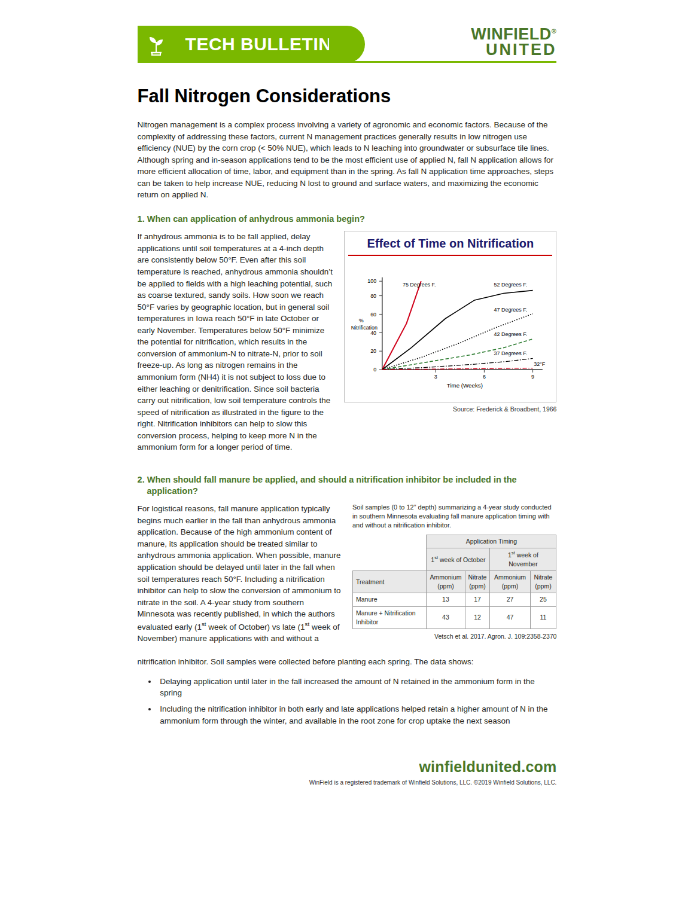TECH BULLETIN
WINFIELD®
UNITED
Fall Nitrogen Considerations
Nitrogen management is a complex process involving a variety of agronomic and economic factors. Because of the complexity of addressing these factors, current N management practices generally results in low nitrogen use efficiency (NUE) by the corn crop (< 50% NUE), which leads to N leaching into groundwater or subsurface tile lines. Although spring and in-season applications tend to be the most efficient use of applied N, fall N application allows for more efficient allocation of time, labor, and equipment than in the spring. As fall N application time approaches, steps can be taken to help increase NUE, reducing N lost to ground and surface waters, and maximizing the economic return on applied N.
1. When can application of anhydrous ammonia begin?
If anhydrous ammonia is to be fall applied, delay applications until soil temperatures at a 4-inch depth are consistently below 50°F. Even after this soil temperature is reached, anhydrous ammonia shouldn’t be applied to fields with a high leaching potential, such as coarse textured, sandy soils. How soon we reach 50°F varies by geographic location, but in general soil temperatures in Iowa reach 50°F in late October or early November. Temperatures below 50°F minimize the potential for nitrification, which results in the conversion of ammonium-N to nitrate-N, prior to soil freeze-up. As long as nitrogen remains in the ammonium form (NH4) it is not subject to loss due to either leaching or denitrification. Since soil bacteria carry out nitrification, low soil temperature controls the speed of nitrification as illustrated in the figure to the right. Nitrification inhibitors can help to slow this conversion process, helping to keep more N in the ammonium form for a longer period of time.
Effect of Time on Nitrification
0 20 40 60 80 100 % Nitrification 3 6 9 Time (Weeks) 75 Degrees F. 52 Degrees F. 47 Degrees F. 42 Degrees F. 37 Degrees F. 32°F
Source: Frederick & Broadbent, 1966
2. When should fall manure be applied, and should a nitrification inhibitor be included in theapplication?
For logistical reasons, fall manure application typically begins much earlier in the fall than anhydrous ammonia application. Because of the high ammonium content of manure, its application should be treated similar to anhydrous ammonia application. When possible, manure application should be delayed until later in the fall when soil temperatures reach 50°F. Including a nitrification inhibitor can help to slow the conversion of ammonium to nitrate in the soil. A 4-year study from southern Minnesota was recently published, in which the authors evaluated early (1st week of October) vs late (1st week of November) manure applications with and without a
Soil samples (0 to 12” depth) summarizing a 4-year study conducted in southern Minnesota evaluating fall manure application timing with and without a nitrification inhibitor.
| | Application Timing |
| --- | --- |
| | 1 st week of October | 1 st week of November |
| Treatment | Ammonium (ppm) | Nitrate (ppm) | Ammonium (ppm) | Nitrate (ppm) |
| Manure | 13 | 17 | 27 | 25 |
| Manure + Nitrification Inhibitor | 43 | 12 | 47 | 11 |
Vetsch et al. 2017. Agron. J. 109:2358-2370
nitrification inhibitor. Soil samples were collected before planting each spring. The data shows:
Delaying application until later in the fall increased the amount of N retained in the ammonium form in the spring
Including the nitrification inhibitor in both early and late applications helped retain a higher amount of N in the ammonium form through the winter, and available in the root zone for crop uptake the next season
winfieldunited.com
WinField is a registered trademark of Winfield Solutions, LLC. ©2019 Winfield Solutions, LLC.